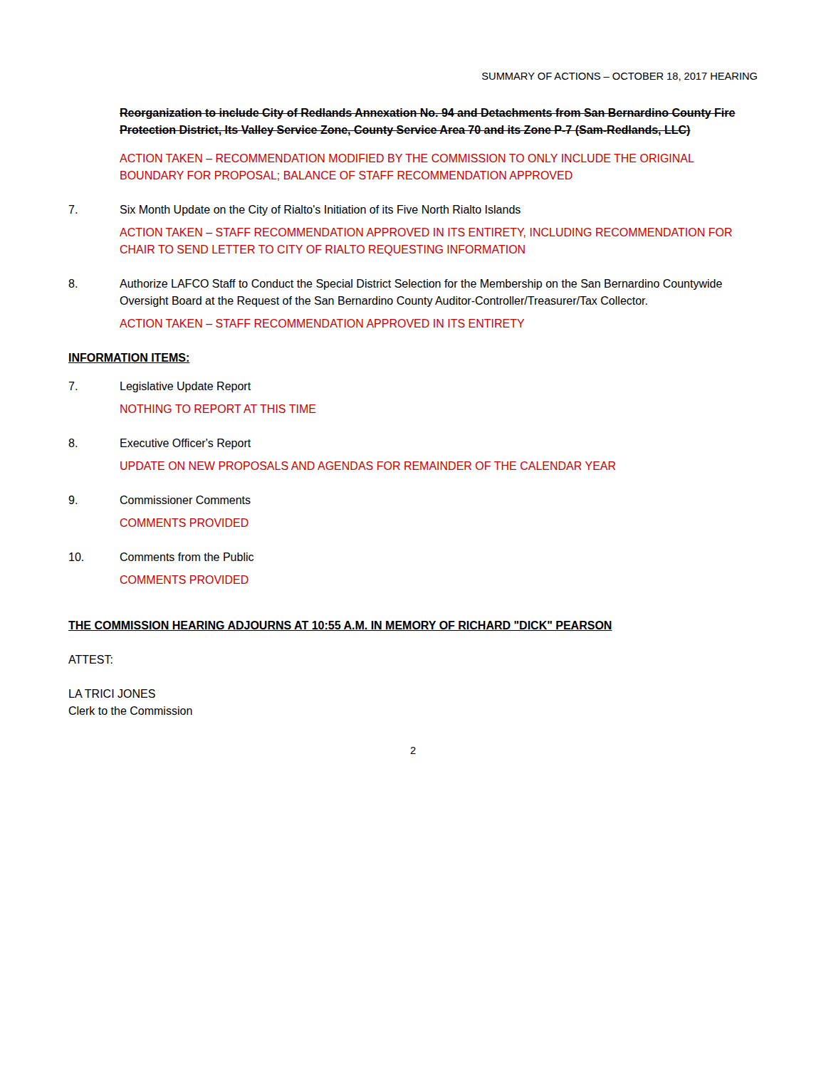SUMMARY OF ACTIONS – OCTOBER 18, 2017 HEARING
Reorganization to include City of Redlands Annexation No. 94 and Detachments from San Bernardino County Fire Protection District, Its Valley Service Zone, County Service Area 70 and its Zone P-7 (Sam-Redlands, LLC)
ACTION TAKEN – RECOMMENDATION MODIFIED BY THE COMMISSION TO ONLY INCLUDE THE ORIGINAL BOUNDARY FOR PROPOSAL; BALANCE OF STAFF RECOMMENDATION APPROVED
7.
Six Month Update on the City of Rialto's Initiation of its Five North Rialto Islands
ACTION TAKEN – STAFF RECOMMENDATION APPROVED IN ITS ENTIRETY, INCLUDING RECOMMENDATION FOR CHAIR TO SEND LETTER TO CITY OF RIALTO REQUESTING INFORMATION
8.
Authorize LAFCO Staff to Conduct the Special District Selection for the Membership on the San Bernardino Countywide Oversight Board at the Request of the San Bernardino County Auditor-Controller/Treasurer/Tax Collector.
ACTION TAKEN – STAFF RECOMMENDATION APPROVED IN ITS ENTIRETY
INFORMATION ITEMS:
7.
Legislative Update Report
NOTHING TO REPORT AT THIS TIME
8.
Executive Officer's Report
UPDATE ON NEW PROPOSALS AND AGENDAS FOR REMAINDER OF THE CALENDAR YEAR
9.
Commissioner Comments
COMMENTS PROVIDED
10.
Comments from the Public
COMMENTS PROVIDED
THE COMMISSION HEARING ADJOURNS AT 10:55 A.M. IN MEMORY OF RICHARD "DICK" PEARSON
ATTEST:
LA TRICI JONES
Clerk to the Commission
2